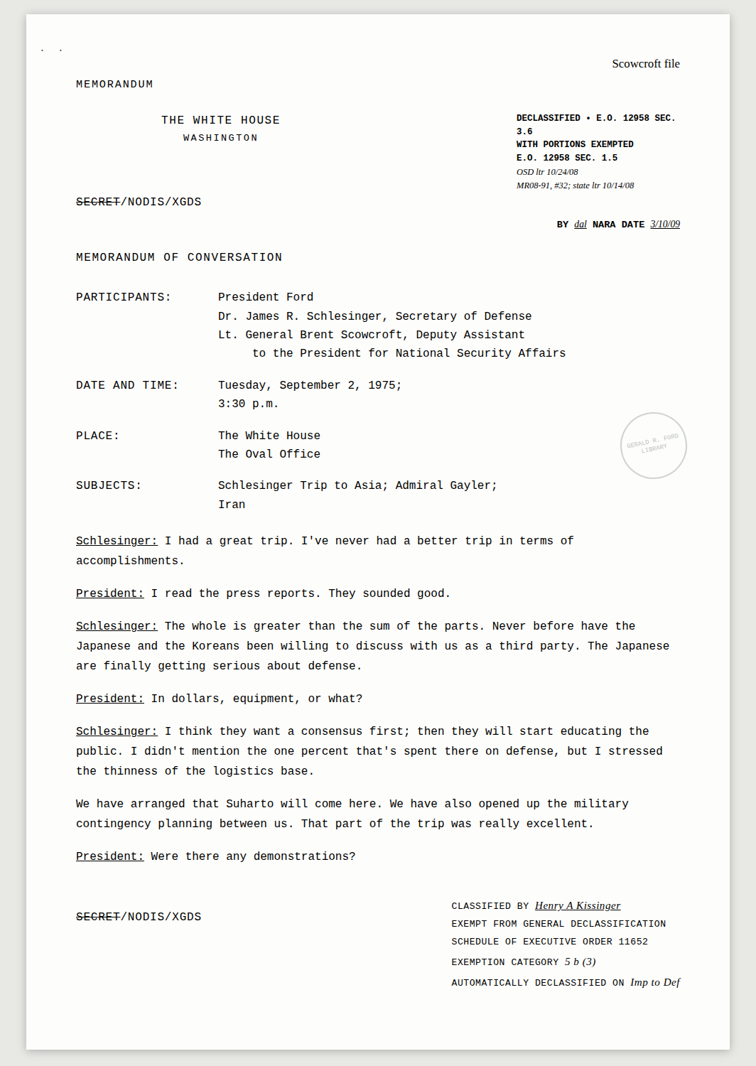. .
Scowcroft file
MEMORANDUM
THE WHITE HOUSE
WASHINGTON
DECLASSIFIED • E.O. 12958 SEC. 3.6 WITH PORTIONS EXEMPTED E.O. 12958 SEC. 1.5 OSD ltr 10/24/08 MR08-91, #32; state ltr 10/14/08
SECRET/NODIS/XGDS
BY dal NARA DATE 3/10/09
MEMORANDUM OF CONVERSATION
| PARTICIPANTS: | President Ford Dr. James R. Schlesinger, Secretary of Defense Lt. General Brent Scowcroft, Deputy Assistant to the President for National Security Affairs |
| DATE AND TIME: | Tuesday, September 2, 1975; 3:30 p.m. |
| PLACE: | The White House The Oval Office |
| SUBJECTS: | Schlesinger Trip to Asia; Admiral Gayler; Iran |
Schlesinger: I had a great trip. I've never had a better trip in terms of accomplishments.
President: I read the press reports. They sounded good.
Schlesinger: The whole is greater than the sum of the parts. Never before have the Japanese and the Koreans been willing to discuss with us as a third party. The Japanese are finally getting serious about defense.
President: In dollars, equipment, or what?
Schlesinger: I think they want a consensus first; then they will start educating the public. I didn't mention the one percent that's spent there on defense, but I stressed the thinness of the logistics base.
We have arranged that Suharto will come here. We have also opened up the military contingency planning between us. That part of the trip was really excellent.
President: Were there any demonstrations?
GERALD R. FORD
LIBRARY
SECRET/NODIS/XGDS
CLASSIFIED BY Henry A Kissinger
EXEMPT FROM GENERAL DECLASSIFICATION
SCHEDULE OF EXECUTIVE ORDER 11652
EXEMPTION CATEGORY 5 b (3)
AUTOMATICALLY DECLASSIFIED ON Imp to Def